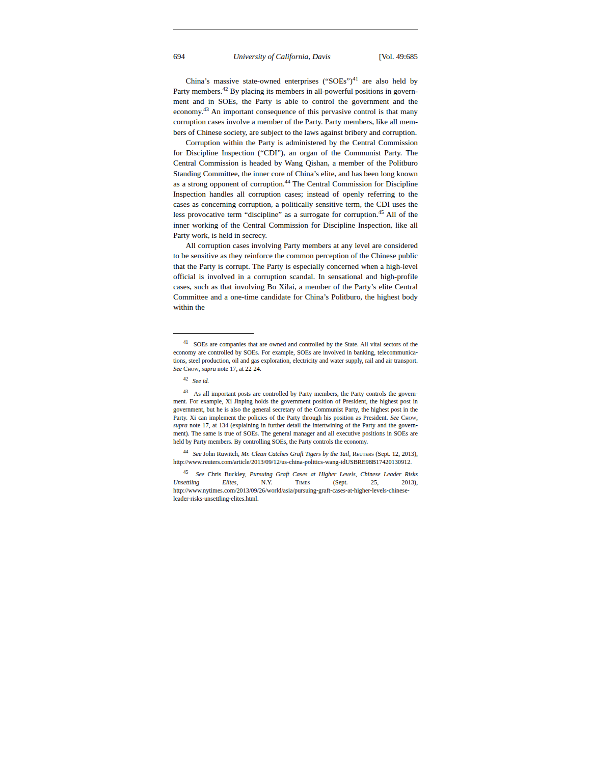694 University of California, Davis [Vol. 49:685
China’s massive state-owned enterprises (“SOEs”)41 are also held by Party members.42 By placing its members in all-powerful positions in government and in SOEs, the Party is able to control the government and the economy.43 An important consequence of this pervasive control is that many corruption cases involve a member of the Party. Party members, like all members of Chinese society, are subject to the laws against bribery and corruption.
Corruption within the Party is administered by the Central Commission for Discipline Inspection (“CDI”), an organ of the Communist Party. The Central Commission is headed by Wang Qishan, a member of the Politburo Standing Committee, the inner core of China’s elite, and has been long known as a strong opponent of corruption.44 The Central Commission for Discipline Inspection handles all corruption cases; instead of openly referring to the cases as concerning corruption, a politically sensitive term, the CDI uses the less provocative term “discipline” as a surrogate for corruption.45 All of the inner working of the Central Commission for Discipline Inspection, like all Party work, is held in secrecy.
All corruption cases involving Party members at any level are considered to be sensitive as they reinforce the common perception of the Chinese public that the Party is corrupt. The Party is especially concerned when a high-level official is involved in a corruption scandal. In sensational and high-profile cases, such as that involving Bo Xilai, a member of the Party’s elite Central Committee and a one-time candidate for China’s Politburo, the highest body within the
41 SOEs are companies that are owned and controlled by the State. All vital sectors of the economy are controlled by SOEs. For example, SOEs are involved in banking, telecommunications, steel production, oil and gas exploration, electricity and water supply, rail and air transport. See Chow, supra note 17, at 22-24.
42 See id.
43 As all important posts are controlled by Party members, the Party controls the government. For example, Xi Jinping holds the government position of President, the highest post in government, but he is also the general secretary of the Communist Party, the highest post in the Party. Xi can implement the policies of the Party through his position as President. See Chow, supra note 17, at 134 (explaining in further detail the intertwining of the Party and the government). The same is true of SOEs. The general manager and all executive positions in SOEs are held by Party members. By controlling SOEs, the Party controls the economy.
44 See John Ruwitch, Mr. Clean Catches Graft Tigers by the Tail, Reuters (Sept. 12, 2013), http://www.reuters.com/article/2013/09/12/us-china-politics-wang-idUSBRE98B17420130912.
45 See Chris Buckley, Pursuing Graft Cases at Higher Levels, Chinese Leader Risks Unsettling Elites, N.Y. Times (Sept. 25, 2013), http://www.nytimes.com/2013/09/26/world/asia/pursuing-graft-cases-at-higher-levels-chinese-leader-risks-unsettling-elites.html.